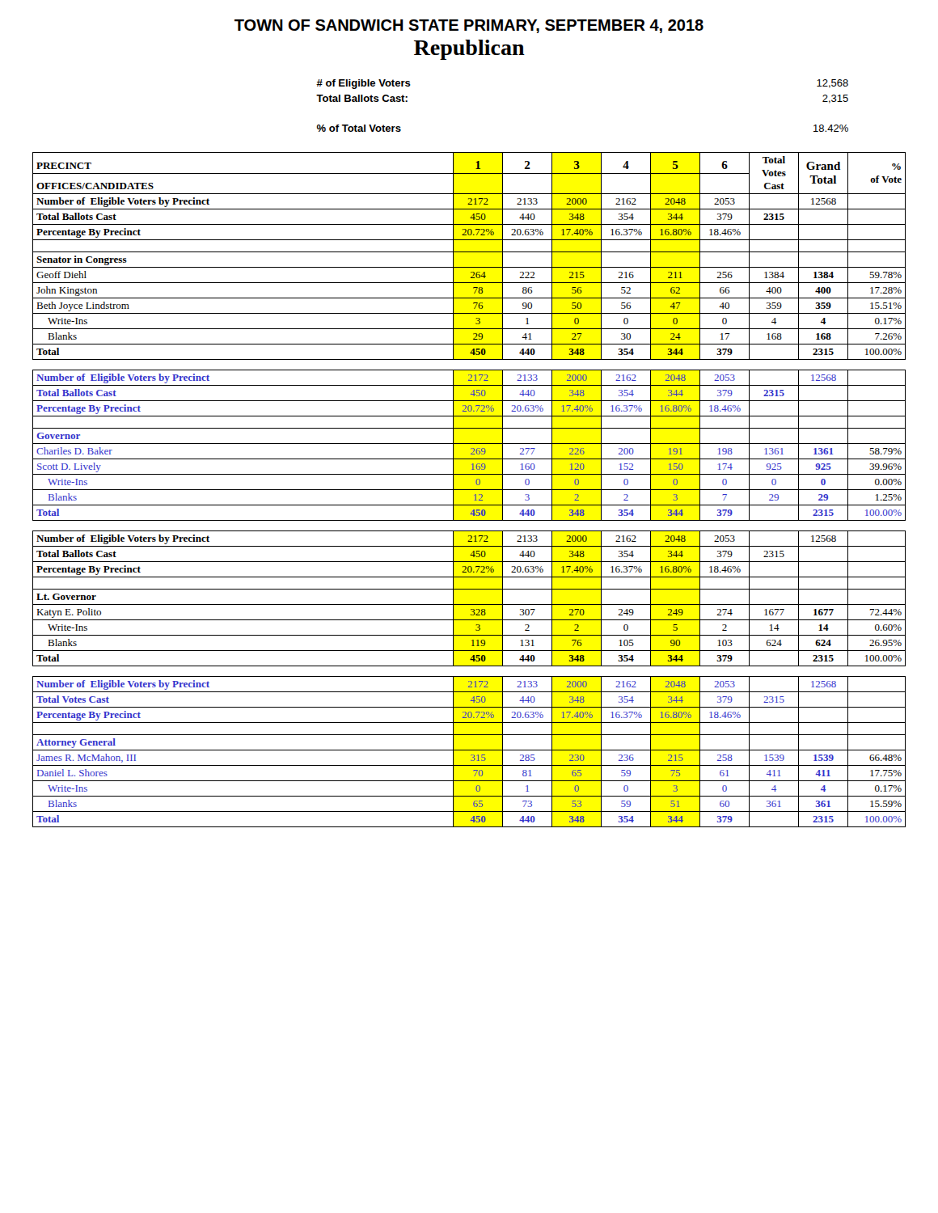TOWN OF SANDWICH STATE PRIMARY, SEPTEMBER 4, 2018
Republican
| # of Eligible Voters | 12,568 |
| Total Ballots Cast: | 2,315 |
| % of Total Voters | 18.42% |
| PRECINCT | 1 | 2 | 3 | 4 | 5 | 6 | Total Votes Cast | Grand Total | % of Vote |
| OFFICES/CANDIDATES | | | | | | |
| Number of Eligible Voters by Precinct | 2172 | 2133 | 2000 | 2162 | 2048 | 2053 | | 12568 | |
| Total Ballots Cast | 450 | 440 | 348 | 354 | 344 | 379 | 2315 | | |
| Percentage By Precinct | 20.72% | 20.63% | 17.40% | 16.37% | 16.80% | 18.46% | | | |
| Senator in Congress | | | | | | | | | |
| Geoff Diehl | 264 | 222 | 215 | 216 | 211 | 256 | 1384 | 1384 | 59.78% |
| John Kingston | 78 | 86 | 56 | 52 | 62 | 66 | 400 | 400 | 17.28% |
| Beth Joyce Lindstrom | 76 | 90 | 50 | 56 | 47 | 40 | 359 | 359 | 15.51% |
| Write-Ins | 3 | 1 | 0 | 0 | 0 | 0 | 4 | 4 | 0.17% |
| Blanks | 29 | 41 | 27 | 30 | 24 | 17 | 168 | 168 | 7.26% |
| Total | 450 | 440 | 348 | 354 | 344 | 379 | | 2315 | 100.00% |
| Number of Eligible Voters by Precinct | 2172 | 2133 | 2000 | 2162 | 2048 | 2053 | | 12568 | |
| Total Ballots Cast | 450 | 440 | 348 | 354 | 344 | 379 | 2315 | | |
| Percentage By Precinct | 20.72% | 20.63% | 17.40% | 16.37% | 16.80% | 18.46% | | | |
| Governor | | | | | | | | | |
| Chariles D. Baker | 269 | 277 | 226 | 200 | 191 | 198 | 1361 | 1361 | 58.79% |
| Scott D. Lively | 169 | 160 | 120 | 152 | 150 | 174 | 925 | 925 | 39.96% |
| Write-Ins | 0 | 0 | 0 | 0 | 0 | 0 | 0 | 0 | 0.00% |
| Blanks | 12 | 3 | 2 | 2 | 3 | 7 | 29 | 29 | 1.25% |
| Total | 450 | 440 | 348 | 354 | 344 | 379 | | 2315 | 100.00% |
| Number of Eligible Voters by Precinct | 2172 | 2133 | 2000 | 2162 | 2048 | 2053 | | 12568 | |
| Total Ballots Cast | 450 | 440 | 348 | 354 | 344 | 379 | 2315 | | |
| Percentage By Precinct | 20.72% | 20.63% | 17.40% | 16.37% | 16.80% | 18.46% | | | |
| Lt. Governor | | | | | | | | | |
| Katyn E. Polito | 328 | 307 | 270 | 249 | 249 | 274 | 1677 | 1677 | 72.44% |
| Write-Ins | 3 | 2 | 2 | 0 | 5 | 2 | 14 | 14 | 0.60% |
| Blanks | 119 | 131 | 76 | 105 | 90 | 103 | 624 | 624 | 26.95% |
| Total | 450 | 440 | 348 | 354 | 344 | 379 | | 2315 | 100.00% |
| Number of Eligible Voters by Precinct | 2172 | 2133 | 2000 | 2162 | 2048 | 2053 | | 12568 | |
| Total Votes Cast | 450 | 440 | 348 | 354 | 344 | 379 | 2315 | | |
| Percentage By Precinct | 20.72% | 20.63% | 17.40% | 16.37% | 16.80% | 18.46% | | | |
| Attorney General | | | | | | | | | |
| James R. McMahon, III | 315 | 285 | 230 | 236 | 215 | 258 | 1539 | 1539 | 66.48% |
| Daniel L. Shores | 70 | 81 | 65 | 59 | 75 | 61 | 411 | 411 | 17.75% |
| Write-Ins | 0 | 1 | 0 | 0 | 3 | 0 | 4 | 4 | 0.17% |
| Blanks | 65 | 73 | 53 | 59 | 51 | 60 | 361 | 361 | 15.59% |
| Total | 450 | 440 | 348 | 354 | 344 | 379 | | 2315 | 100.00% |